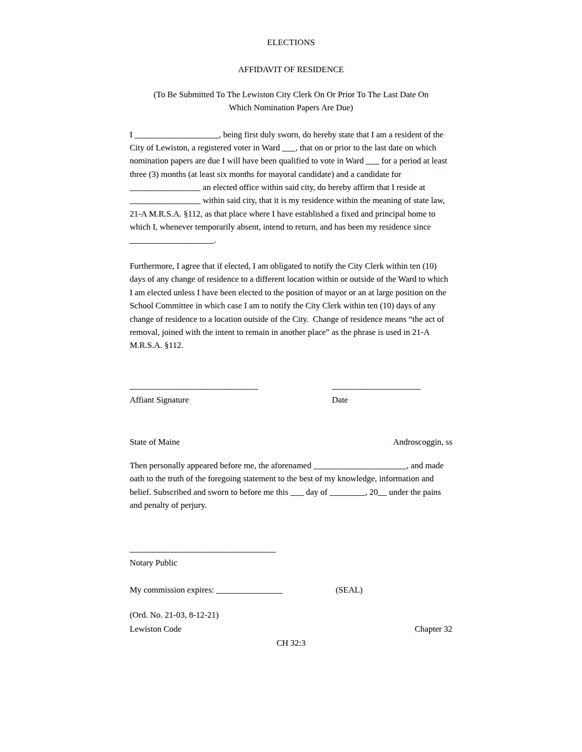ELECTIONS
AFFIDAVIT OF RESIDENCE
(To Be Submitted To The Lewiston City Clerk On Or Prior To The Last Date On Which Nomination Papers Are Due)
I ___________________, being first duly sworn, do hereby state that I am a resident of the City of Lewiston, a registered voter in Ward ___, that on or prior to the last date on which nomination papers are due I will have been qualified to vote in Ward ___ for a period at least three (3) months (at least six months for mayoral candidate) and a candidate for ________________ an elected office within said city, do hereby affirm that I reside at ________________ within said city, that it is my residence within the meaning of state law, 21-A M.R.S.A. §112, as that place where I have established a fixed and principal home to which I, whenever temporarily absent, intend to return, and has been my residence since ___________________.
Furthermore, I agree that if elected, I am obligated to notify the City Clerk within ten (10) days of any change of residence to a different location within or outside of the Ward to which I am elected unless I have been elected to the position of mayor or an at large position on the School Committee in which case I am to notify the City Clerk within ten (10) days of any change of residence to a location outside of the City. Change of residence means “the act of removal, joined with the intent to remain in another place” as the phrase is used in 21-A M.R.S.A. §112.
_____________________________ Affiant Signature
____________________ Date
State of Maine
Androscoggin, ss
Then personally appeared before me, the aforenamed _____________________, and made oath to the truth of the foregoing statement to the best of my knowledge, information and belief. Subscribed and sworn to before me this ___ day of ________, 20__ under the pains and penalty of perjury.
_________________________________ Notary Public
My commission expires: _______________(SEAL)
(Ord. No. 21-03, 8-12-21)
Lewiston Code
Chapter 32
CH 32:3